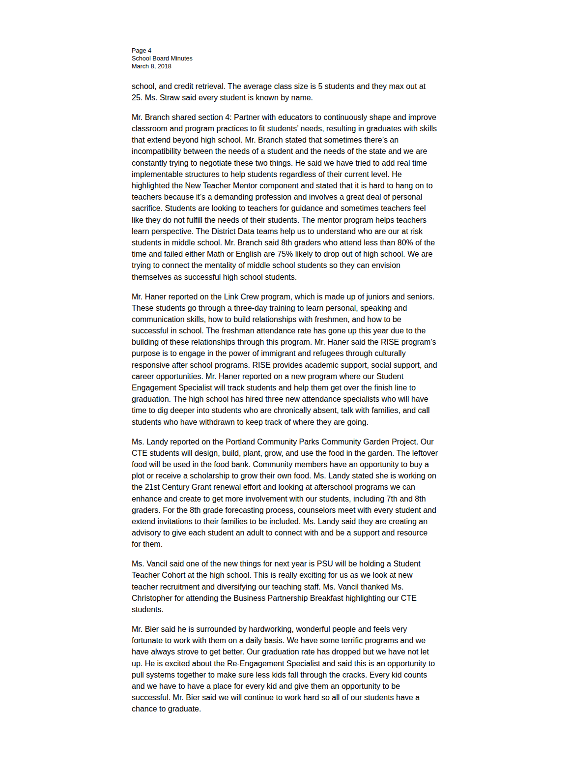Page 4
School Board Minutes
March 8, 2018
school, and credit retrieval. The average class size is 5 students and they max out at 25. Ms. Straw said every student is known by name.
Mr. Branch shared section 4: Partner with educators to continuously shape and improve classroom and program practices to fit students’ needs, resulting in graduates with skills that extend beyond high school. Mr. Branch stated that sometimes there’s an incompatibility between the needs of a student and the needs of the state and we are constantly trying to negotiate these two things. He said we have tried to add real time implementable structures to help students regardless of their current level. He highlighted the New Teacher Mentor component and stated that it is hard to hang on to teachers because it’s a demanding profession and involves a great deal of personal sacrifice. Students are looking to teachers for guidance and sometimes teachers feel like they do not fulfill the needs of their students. The mentor program helps teachers learn perspective. The District Data teams help us to understand who are our at risk students in middle school. Mr. Branch said 8th graders who attend less than 80% of the time and failed either Math or English are 75% likely to drop out of high school. We are trying to connect the mentality of middle school students so they can envision themselves as successful high school students.
Mr. Haner reported on the Link Crew program, which is made up of juniors and seniors. These students go through a three-day training to learn personal, speaking and communication skills, how to build relationships with freshmen, and how to be successful in school. The freshman attendance rate has gone up this year due to the building of these relationships through this program. Mr. Haner said the RISE program’s purpose is to engage in the power of immigrant and refugees through culturally responsive after school programs. RISE provides academic support, social support, and career opportunities. Mr. Haner reported on a new program where our Student Engagement Specialist will track students and help them get over the finish line to graduation. The high school has hired three new attendance specialists who will have time to dig deeper into students who are chronically absent, talk with families, and call students who have withdrawn to keep track of where they are going.
Ms. Landy reported on the Portland Community Parks Community Garden Project. Our CTE students will design, build, plant, grow, and use the food in the garden. The leftover food will be used in the food bank. Community members have an opportunity to buy a plot or receive a scholarship to grow their own food. Ms. Landy stated she is working on the 21st Century Grant renewal effort and looking at afterschool programs we can enhance and create to get more involvement with our students, including 7th and 8th graders. For the 8th grade forecasting process, counselors meet with every student and extend invitations to their families to be included. Ms. Landy said they are creating an advisory to give each student an adult to connect with and be a support and resource for them.
Ms. Vancil said one of the new things for next year is PSU will be holding a Student Teacher Cohort at the high school. This is really exciting for us as we look at new teacher recruitment and diversifying our teaching staff. Ms. Vancil thanked Ms. Christopher for attending the Business Partnership Breakfast highlighting our CTE students.
Mr. Bier said he is surrounded by hardworking, wonderful people and feels very fortunate to work with them on a daily basis. We have some terrific programs and we have always strove to get better. Our graduation rate has dropped but we have not let up. He is excited about the Re-Engagement Specialist and said this is an opportunity to pull systems together to make sure less kids fall through the cracks. Every kid counts and we have to have a place for every kid and give them an opportunity to be successful. Mr. Bier said we will continue to work hard so all of our students have a chance to graduate.